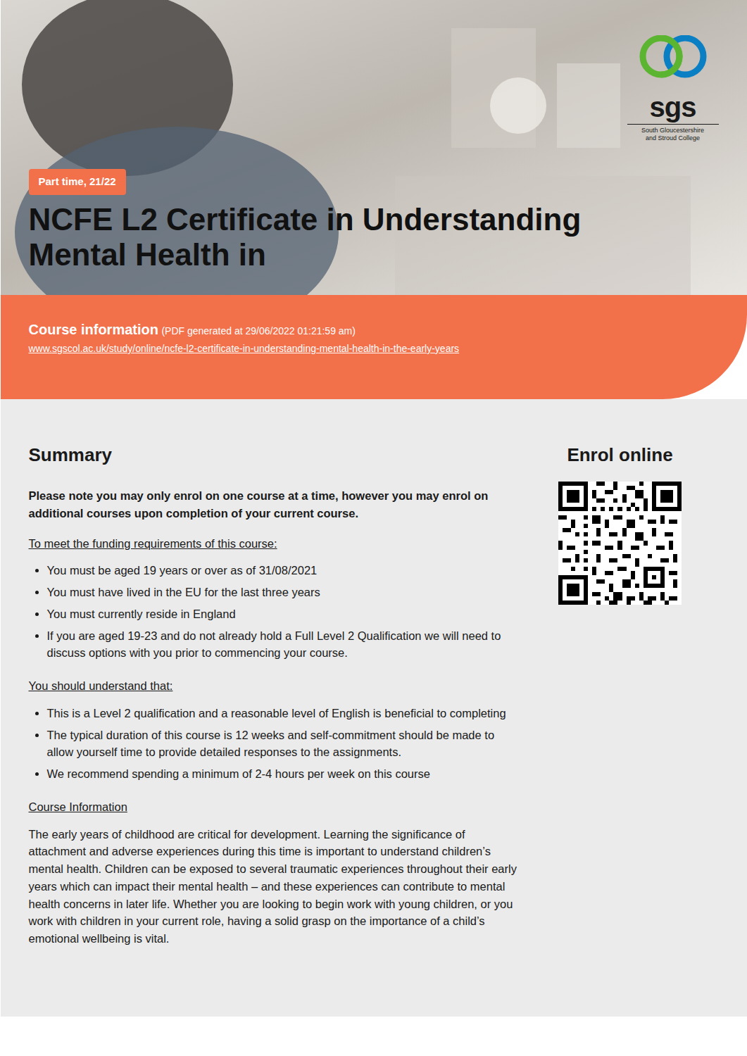sgs
South Gloucestershire
and Stroud College
Part time, 21/22
NCFE L2 Certificate in Understanding Mental Health in
Course information (PDF generated at 29/06/2022 01:21:59 am)
www.sgscol.ac.uk/study/online/ncfe-l2-certificate-in-understanding-mental-health-in-the-early-years
Summary
Please note you may only enrol on one course at a time, however you may enrol on additional courses upon completion of your current course.
To meet the funding requirements of this course:
You must be aged 19 years or over as of 31/08/2021
You must have lived in the EU for the last three years
You must currently reside in England
If you are aged 19-23 and do not already hold a Full Level 2 Qualification we will need to discuss options with you prior to commencing your course.
You should understand that:
This is a Level 2 qualification and a reasonable level of English is beneficial to completing
The typical duration of this course is 12 weeks and self-commitment should be made to allow yourself time to provide detailed responses to the assignments.
We recommend spending a minimum of 2-4 hours per week on this course
Course Information
The early years of childhood are critical for development. Learning the significance of attachment and adverse experiences during this time is important to understand children’s mental health. Children can be exposed to several traumatic experiences throughout their early years which can impact their mental health – and these experiences can contribute to mental health concerns in later life. Whether you are looking to begin work with young children, or you work with children in your current role, having a solid grasp on the importance of a child’s emotional wellbeing is vital.
Enrol online